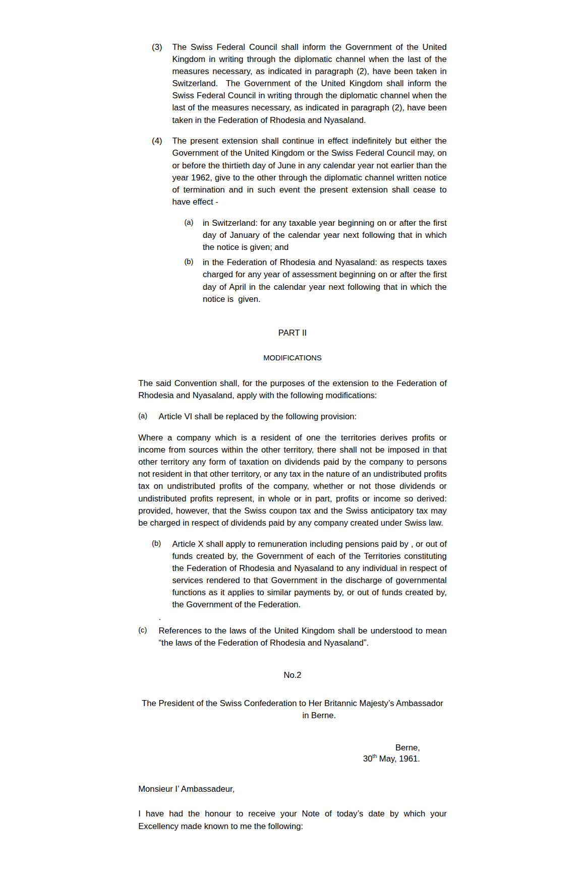(3)
The Swiss Federal Council shall inform the Government of the United Kingdom in writing through the diplomatic channel when the last of the measures necessary, as indicated in paragraph (2), have been taken in Switzerland. The Government of the United Kingdom shall inform the Swiss Federal Council in writing through the diplomatic channel when the last of the measures necessary, as indicated in paragraph (2), have been taken in the Federation of Rhodesia and Nyasaland.
(4)
The present extension shall continue in effect indefinitely but either the Government of the United Kingdom or the Swiss Federal Council may, on or before the thirtieth day of June in any calendar year not earlier than the year 1962, give to the other through the diplomatic channel written notice of termination and in such event the present extension shall cease to have effect -
(a)
in Switzerland: for any taxable year beginning on or after the first day of January of the calendar year next following that in which the notice is given; and
(b)
in the Federation of Rhodesia and Nyasaland: as respects taxes charged for any year of assessment beginning on or after the first day of April in the calendar year next following that in which the notice is given.
PART II
MODIFICATIONS
The said Convention shall, for the purposes of the extension to the Federation of Rhodesia and Nyasaland, apply with the following modifications:
(a)
Article VI shall be replaced by the following provision:
Where a company which is a resident of one the territories derives profits or income from sources within the other territory, there shall not be imposed in that other territory any form of taxation on dividends paid by the company to persons not resident in that other territory, or any tax in the nature of an undistributed profits tax on undistributed profits of the company, whether or not those dividends or undistributed profits represent, in whole or in part, profits or income so derived: provided, however, that the Swiss coupon tax and the Swiss anticipatory tax may be charged in respect of dividends paid by any company created under Swiss law.
(b)
Article X shall apply to remuneration including pensions paid by , or out of funds created by, the Government of each of the Territories constituting the Federation of Rhodesia and Nyasaland to any individual in respect of services rendered to that Government in the discharge of governmental functions as it applies to similar payments by, or out of funds created by, the Government of the Federation.
.
(c)
References to the laws of the United Kingdom shall be understood to mean “the laws of the Federation of Rhodesia and Nyasaland”.
No.2
The President of the Swiss Confederation to Her Britannic Majesty’s Ambassadorin Berne.
Berne,
30th May, 1961.
Monsieur I’ Ambassadeur,
I have had the honour to receive your Note of today’s date by which your Excellency made known to me the following: